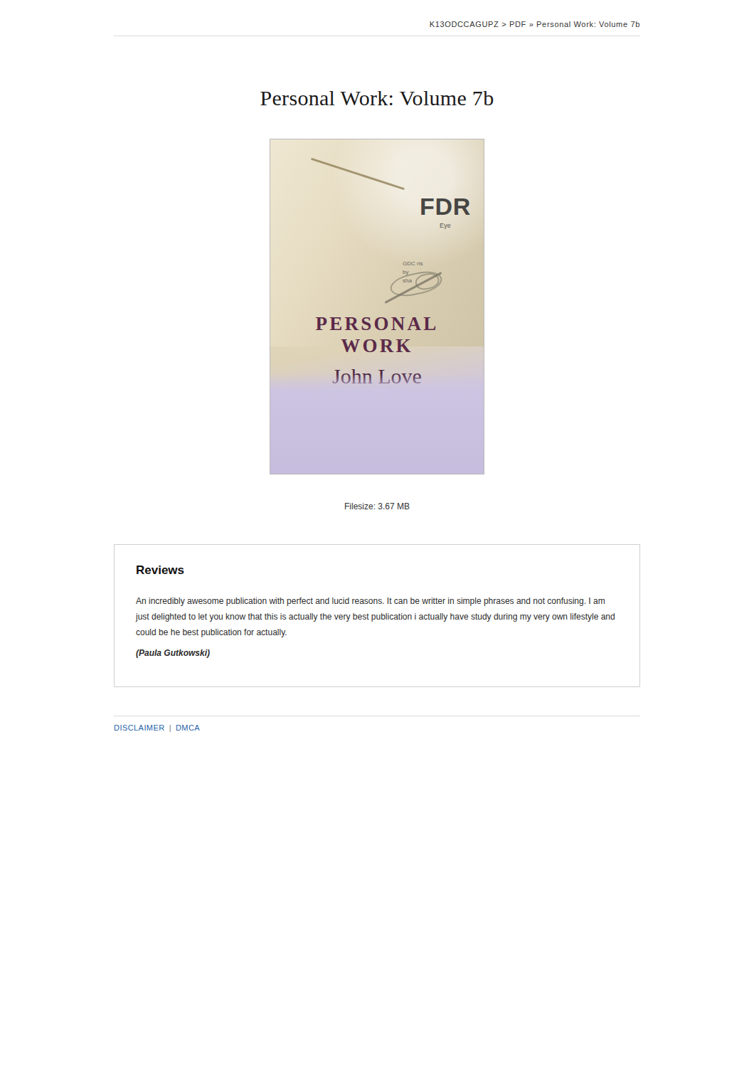K13ODCCAGUPZ > PDF » Personal Work: Volume 7b
Personal Work: Volume 7b
FDREye
GDC ris
by
sha
PERSONAL
WORK
John Love
Filesize: 3.67 MB
Reviews
An incredibly awesome publication with perfect and lucid reasons. It can be writter in simple phrases and not confusing. I am just delighted to let you know that this is actually the very best publication i actually have study during my very own lifestyle and could be he best publication for actually.
(Paula Gutkowski)
DISCLAIMER|DMCA